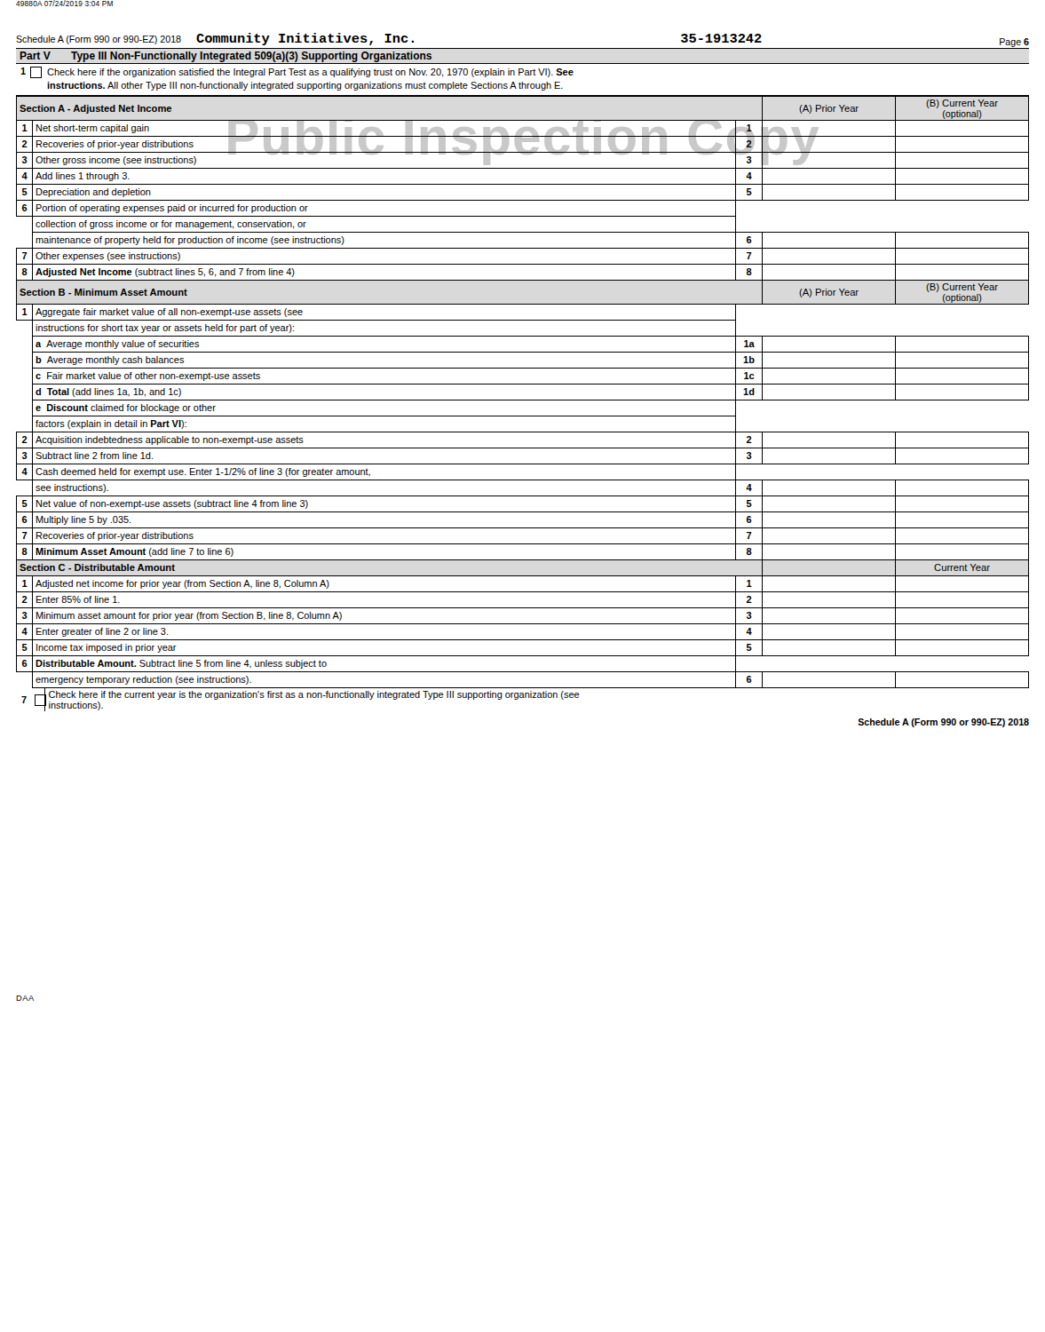49880A 07/24/2019 3:04 PM
Public Inspection Copy
Schedule A (Form 990 or 990-EZ) 2018 Community Initiatives, Inc.
35-1913242
Page 6
Part V
Type III Non-Functionally Integrated 509(a)(3) Supporting Organizations
1
Check here if the organization satisfied the Integral Part Test as a qualifying trust on Nov. 20, 1970 (explain in Part VI). See
instructions. All other Type III non-functionally integrated supporting organizations must complete Sections A through E.
| Section A - Adjusted Net Income | (A) Prior Year | (B) Current Year (optional) |
| 1 | Net short-term capital gain | 1 | | |
| 2 | Recoveries of prior-year distributions | 2 | | |
| 3 | Other gross income (see instructions) | 3 | | |
| 4 | Add lines 1 through 3. | 4 | | |
| 5 | Depreciation and depletion | 5 | | |
| 6 | Portion of operating expenses paid or incurred for production or | | | |
| | collection of gross income or for management, conservation, or | | | |
| | maintenance of property held for production of income (see instructions) | 6 | | |
| 7 | Other expenses (see instructions) | 7 | | |
| 8 | Adjusted Net Income (subtract lines 5, 6, and 7 from line 4) | 8 | | |
| Section B - Minimum Asset Amount | (A) Prior Year | (B) Current Year (optional) |
| 1 | Aggregate fair market value of all non-exempt-use assets (see | | | |
| | instructions for short tax year or assets held for part of year): | | | |
| | a Average monthly value of securities | 1a | | |
| | b Average monthly cash balances | 1b | | |
| | c Fair market value of other non-exempt-use assets | 1c | | |
| | d Total (add lines 1a, 1b, and 1c) | 1d | | |
| | e Discount claimed for blockage or other | | | |
| | factors (explain in detail in Part VI ): | | | |
| 2 | Acquisition indebtedness applicable to non-exempt-use assets | 2 | | |
| 3 | Subtract line 2 from line 1d. | 3 | | |
| 4 | Cash deemed held for exempt use. Enter 1-1/2% of line 3 (for greater amount, | | | |
| | see instructions). | 4 | | |
| 5 | Net value of non-exempt-use assets (subtract line 4 from line 3) | 5 | | |
| 6 | Multiply line 5 by .035. | 6 | | |
| 7 | Recoveries of prior-year distributions | 7 | | |
| 8 | Minimum Asset Amount (add line 7 to line 6) | 8 | | |
| Section C - Distributable Amount | | Current Year |
| 1 | Adjusted net income for prior year (from Section A, line 8, Column A) | 1 | | |
| 2 | Enter 85% of line 1. | 2 | | |
| 3 | Minimum asset amount for prior year (from Section B, line 8, Column A) | 3 | | |
| 4 | Enter greater of line 2 or line 3. | 4 | | |
| 5 | Income tax imposed in prior year | 5 | | |
| 6 | Distributable Amount. Subtract line 5 from line 4, unless subject to | | | |
| | emergency temporary reduction (see instructions). | 6 | | |
| 7 | | Check here if the current year is the organization's first as a non-functionally integrated Type III supporting organization (see instructions). |
Schedule A (Form 990 or 990-EZ) 2018
DAA